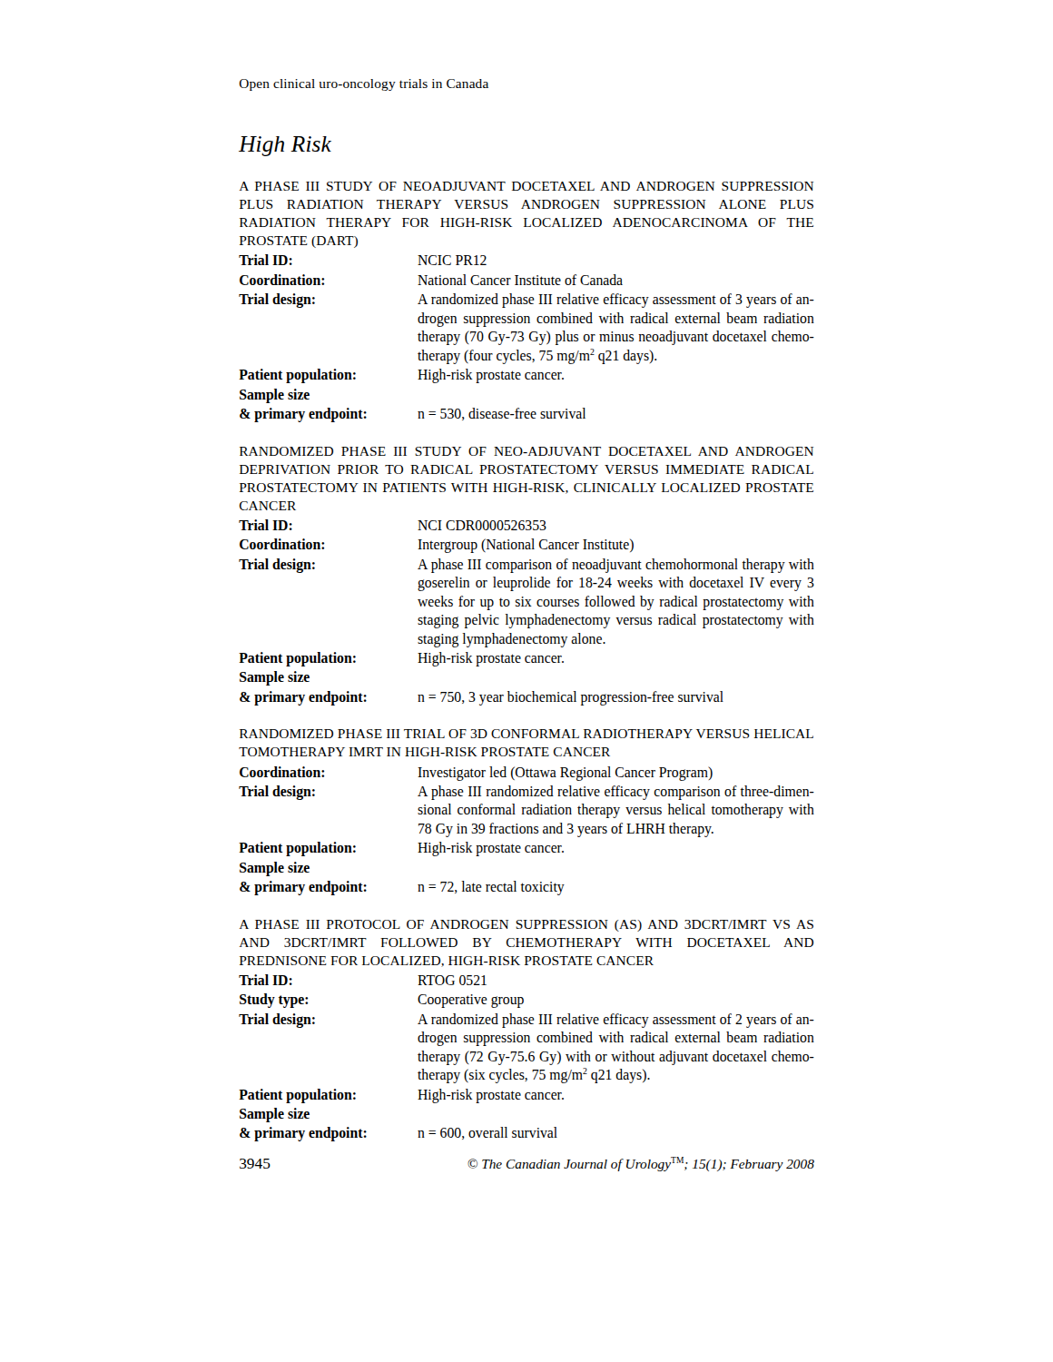Open clinical uro-oncology trials in Canada
High Risk
A PHASE III STUDY OF NEOADJUVANT DOCETAXEL AND ANDROGEN SUPPRESSION PLUS RADIATION THERAPY VERSUS ANDROGEN SUPPRESSION ALONE PLUS RADIATION THERAPY FOR HIGH-RISK LOCALIZED ADENOCARCINOMA OF THE PROSTATE (DART)
| Trial ID: | NCIC PR12 |
| Coordination: | National Cancer Institute of Canada |
| Trial design: | A randomized phase III relative efficacy assessment of 3 years of androgen suppression combined with radical external beam radiation therapy (70 Gy-73 Gy) plus or minus neoadjuvant docetaxel chemotherapy (four cycles, 75 mg/m 2 q21 days). |
| Patient population: | High-risk prostate cancer. |
| Sample size | |
| & primary endpoint: | n = 530, disease-free survival |
RANDOMIZED PHASE III STUDY OF NEO-ADJUVANT DOCETAXEL AND ANDROGEN DEPRIVATION PRIOR TO RADICAL PROSTATECTOMY VERSUS IMMEDIATE RADICAL PROSTATECTOMY IN PATIENTS WITH HIGH-RISK, CLINICALLY LOCALIZED PROSTATE CANCER
| Trial ID: | NCI CDR0000526353 |
| Coordination: | Intergroup (National Cancer Institute) |
| Trial design: | A phase III comparison of neoadjuvant chemohormonal therapy with goserelin or leuprolide for 18-24 weeks with docetaxel IV every 3 weeks for up to six courses followed by radical prostatectomy with staging pelvic lymphadenectomy versus radical prostatectomy with staging lymphadenectomy alone. |
| Patient population: | High-risk prostate cancer. |
| Sample size | |
| & primary endpoint: | n = 750, 3 year biochemical progression-free survival |
RANDOMIZED PHASE III TRIAL OF 3D CONFORMAL RADIOTHERAPY VERSUS HELICAL TOMOTHERAPY IMRT IN HIGH-RISK PROSTATE CANCER
| Coordination: | Investigator led (Ottawa Regional Cancer Program) |
| Trial design: | A phase III randomized relative efficacy comparison of three-dimensional conformal radiation therapy versus helical tomotherapy with 78 Gy in 39 fractions and 3 years of LHRH therapy. |
| Patient population: | High-risk prostate cancer. |
| Sample size | |
| & primary endpoint: | n = 72, late rectal toxicity |
A PHASE III PROTOCOL OF ANDROGEN SUPPRESSION (AS) AND 3DCRT/IMRT VS AS AND 3DCRT/IMRT FOLLOWED BY CHEMOTHERAPY WITH DOCETAXEL AND PREDNISONE FOR LOCALIZED, HIGH-RISK PROSTATE CANCER
| Trial ID: | RTOG 0521 |
| Study type: | Cooperative group |
| Trial design: | A randomized phase III relative efficacy assessment of 2 years of androgen suppression combined with radical external beam radiation therapy (72 Gy-75.6 Gy) with or without adjuvant docetaxel chemotherapy (six cycles, 75 mg/m 2 q21 days). |
| Patient population: | High-risk prostate cancer. |
| Sample size | |
| & primary endpoint: | n = 600, overall survival |
3945 © The Canadian Journal of UrologyTM; 15(1); February 2008